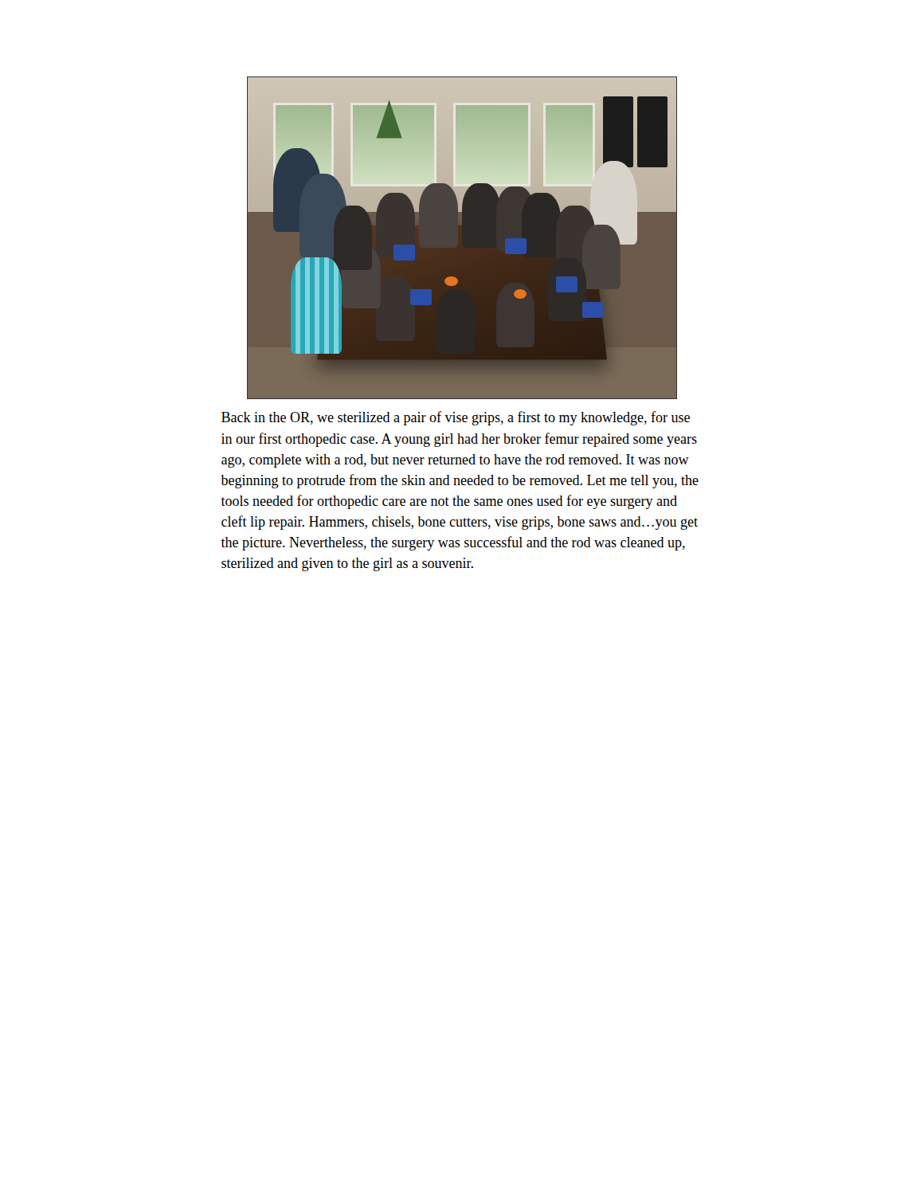Back in the OR, we sterilized a pair of vise grips, a first to my knowledge, for use in our first orthopedic case. A young girl had her broker femur repaired some years ago, complete with a rod, but never returned to have the rod removed. It was now beginning to protrude from the skin and needed to be removed. Let me tell you, the tools needed for orthopedic care are not the same ones used for eye surgery and cleft lip repair. Hammers, chisels, bone cutters, vise grips, bone saws and…you get the picture. Nevertheless, the surgery was successful and the rod was cleaned up, sterilized and given to the girl as a souvenir.